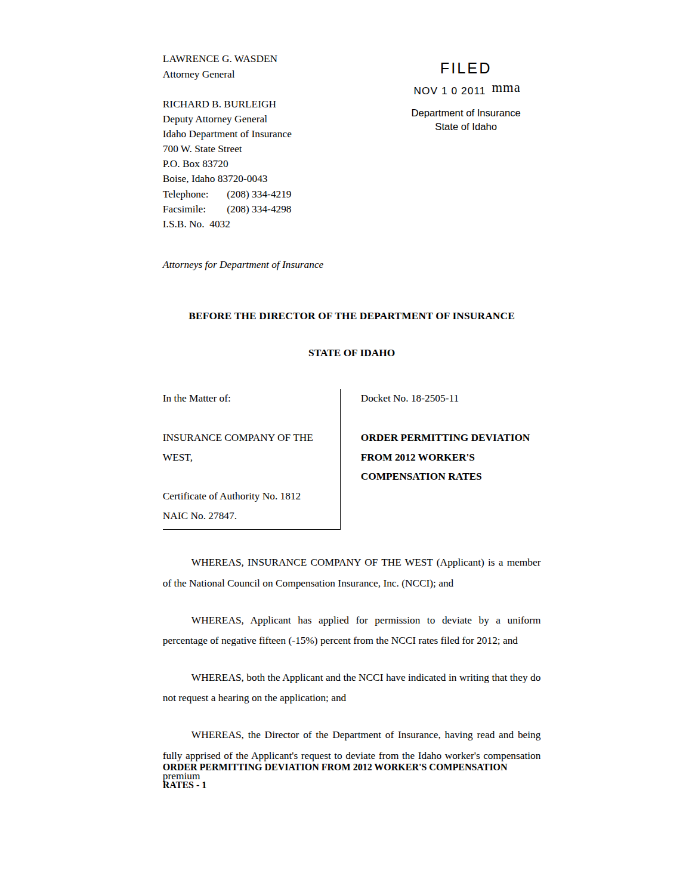LAWRENCE G. WASDEN
Attorney General
RICHARD B. BURLEIGH
Deputy Attorney General
Idaho Department of Insurance
700 W. State Street
P.O. Box 83720
Boise, Idaho 83720-0043
Telephone:(208) 334-4219
Facsimile:(208) 334-4298
I.S.B. No. 4032
FILED
NOV 1 0 2011 mma
Department of Insurance
State of Idaho
Attorneys for Department of Insurance
BEFORE THE DIRECTOR OF THE DEPARTMENT OF INSURANCE
STATE OF IDAHO
| In the Matter of: INSURANCE COMPANY OF THE WEST, Certificate of Authority No. 1812 NAIC No. 27847. | Docket No. 18-2505-11 ORDER PERMITTING DEVIATION FROM 2012 WORKER'S COMPENSATION RATES |
WHEREAS, INSURANCE COMPANY OF THE WEST (Applicant) is a member of the National Council on Compensation Insurance, Inc. (NCCI); and
WHEREAS, Applicant has applied for permission to deviate by a uniform percentage of negative fifteen (-15%) percent from the NCCI rates filed for 2012; and
WHEREAS, both the Applicant and the NCCI have indicated in writing that they do not request a hearing on the application; and
WHEREAS, the Director of the Department of Insurance, having read and being fully apprised of the Applicant's request to deviate from the Idaho worker's compensation premium
ORDER PERMITTING DEVIATION FROM 2012 WORKER'S COMPENSATION RATES - 1